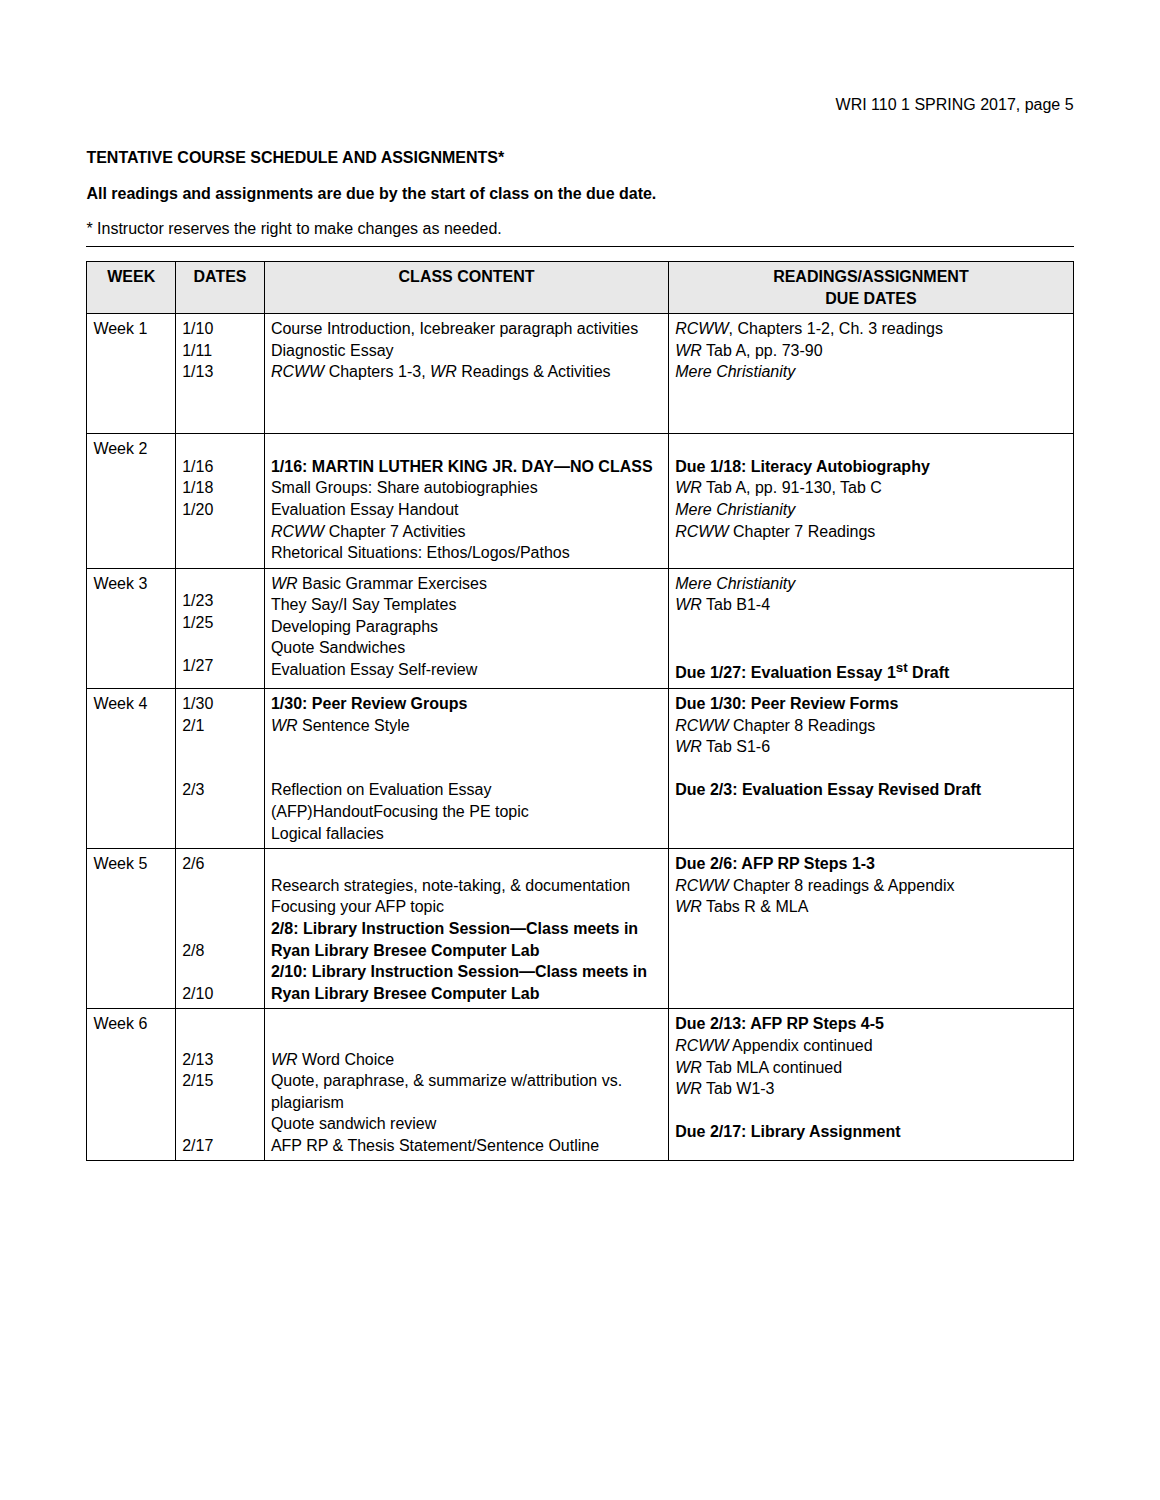WRI 110 1 SPRING 2017, page 5
TENTATIVE COURSE SCHEDULE AND ASSIGNMENTS*
All readings and assignments are due by the start of class on the due date.
* Instructor reserves the right to make changes as needed.
| WEEK | DATES | CLASS CONTENT | READINGS/ASSIGNMENT DUE DATES |
| --- | --- | --- | --- |
| Week 1 | 1/10 1/11 1/13 | Course Introduction, Icebreaker paragraph activities Diagnostic Essay RCWW Chapters 1-3, WR Readings & Activities | RCWW , Chapters 1-2, Ch. 3 readings WR Tab A, pp. 73-90 Mere Christianity |
| Week 2 | 1/16 1/18 1/20 | 1/16: MARTIN LUTHER KING JR. DAY—NO CLASS Small Groups: Share autobiographies Evaluation Essay Handout RCWW Chapter 7 Activities Rhetorical Situations: Ethos/Logos/Pathos | Due 1/18: Literacy Autobiography WR Tab A, pp. 91-130, Tab C Mere Christianity RCWW Chapter 7 Readings |
| Week 3 | 1/23 1/25 1/27 | WR Basic Grammar Exercises They Say/I Say Templates Developing Paragraphs Quote Sandwiches Evaluation Essay Self-review | Mere Christianity WR Tab B1-4 Due 1/27: Evaluation Essay 1 st Draft |
| Week 4 | 1/30 2/1 2/3 | 1/30: Peer Review Groups WR Sentence Style Reflection on Evaluation Essay (AFP)HandoutFocusing the PE topic Logical fallacies | Due 1/30: Peer Review Forms RCWW Chapter 8 Readings WR Tab S1-6 Due 2/3: Evaluation Essay Revised Draft |
| Week 5 | 2/6 2/8 2/10 | Research strategies, note-taking, & documentation Focusing your AFP topic 2/8: Library Instruction Session—Class meets in Ryan Library Bresee Computer Lab 2/10: Library Instruction Session—Class meets in Ryan Library Bresee Computer Lab | Due 2/6: AFP RP Steps 1-3 RCWW Chapter 8 readings & Appendix WR Tabs R & MLA |
| Week 6 | 2/13 2/15 2/17 | WR Word Choice Quote, paraphrase, & summarize w/attribution vs. plagiarism Quote sandwich review AFP RP & Thesis Statement/Sentence Outline | Due 2/13: AFP RP Steps 4-5 RCWW Appendix continued WR Tab MLA continued WR Tab W1-3 Due 2/17: Library Assignment |